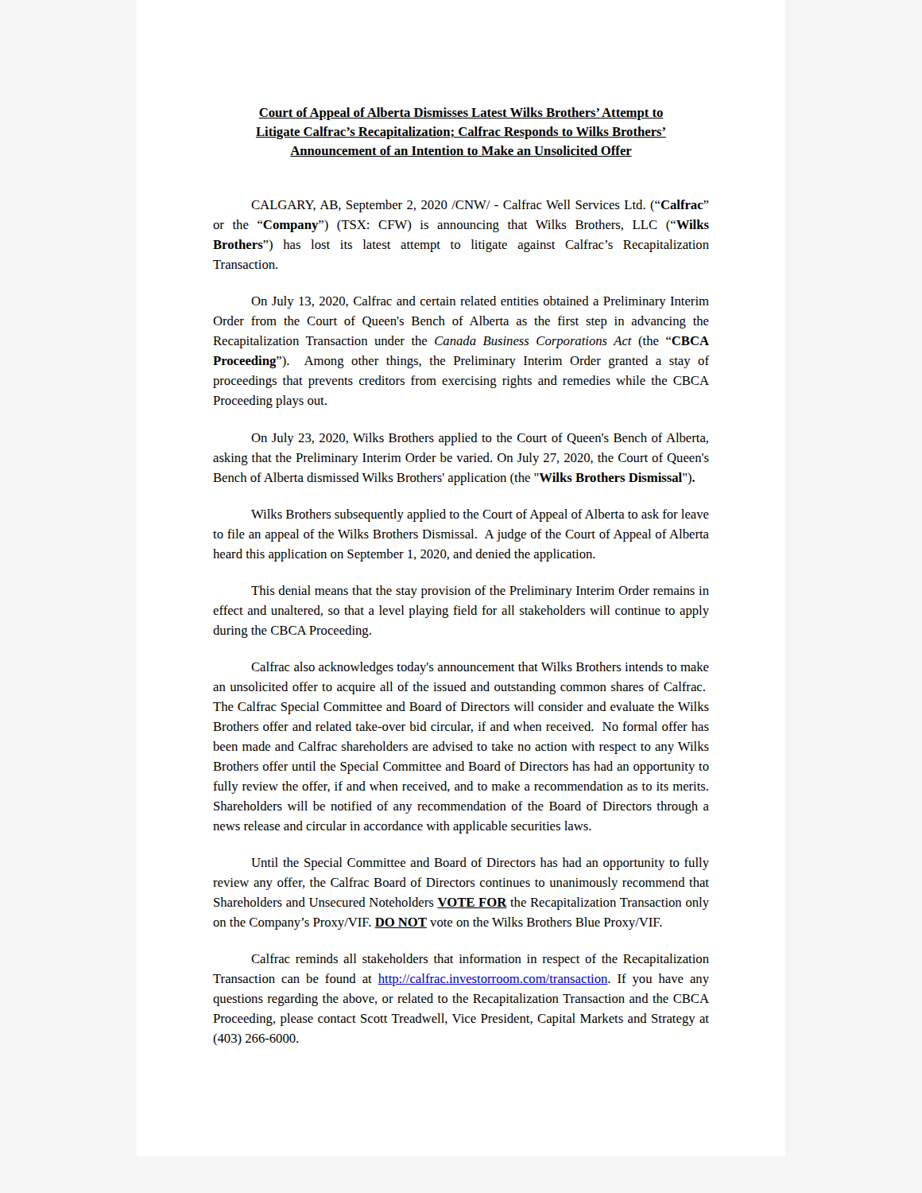Court of Appeal of Alberta Dismisses Latest Wilks Brothers’ Attempt to Litigate Calfrac’s Recapitalization; Calfrac Responds to Wilks Brothers’ Announcement of an Intention to Make an Unsolicited Offer
CALGARY, AB, September 2, 2020 /CNW/ - Calfrac Well Services Ltd. (“Calfrac” or the “Company”) (TSX: CFW) is announcing that Wilks Brothers, LLC (“Wilks Brothers”) has lost its latest attempt to litigate against Calfrac’s Recapitalization Transaction.
On July 13, 2020, Calfrac and certain related entities obtained a Preliminary Interim Order from the Court of Queen's Bench of Alberta as the first step in advancing the Recapitalization Transaction under the Canada Business Corporations Act (the “CBCA Proceeding”). Among other things, the Preliminary Interim Order granted a stay of proceedings that prevents creditors from exercising rights and remedies while the CBCA Proceeding plays out.
On July 23, 2020, Wilks Brothers applied to the Court of Queen's Bench of Alberta, asking that the Preliminary Interim Order be varied. On July 27, 2020, the Court of Queen's Bench of Alberta dismissed Wilks Brothers' application (the "Wilks Brothers Dismissal").
Wilks Brothers subsequently applied to the Court of Appeal of Alberta to ask for leave to file an appeal of the Wilks Brothers Dismissal. A judge of the Court of Appeal of Alberta heard this application on September 1, 2020, and denied the application.
This denial means that the stay provision of the Preliminary Interim Order remains in effect and unaltered, so that a level playing field for all stakeholders will continue to apply during the CBCA Proceeding.
Calfrac also acknowledges today's announcement that Wilks Brothers intends to make an unsolicited offer to acquire all of the issued and outstanding common shares of Calfrac. The Calfrac Special Committee and Board of Directors will consider and evaluate the Wilks Brothers offer and related take-over bid circular, if and when received. No formal offer has been made and Calfrac shareholders are advised to take no action with respect to any Wilks Brothers offer until the Special Committee and Board of Directors has had an opportunity to fully review the offer, if and when received, and to make a recommendation as to its merits. Shareholders will be notified of any recommendation of the Board of Directors through a news release and circular in accordance with applicable securities laws.
Until the Special Committee and Board of Directors has had an opportunity to fully review any offer, the Calfrac Board of Directors continues to unanimously recommend that Shareholders and Unsecured Noteholders VOTE FOR the Recapitalization Transaction only on the Company’s Proxy/VIF. DO NOT vote on the Wilks Brothers Blue Proxy/VIF.
Calfrac reminds all stakeholders that information in respect of the Recapitalization Transaction can be found at http://calfrac.investorroom.com/transaction. If you have any questions regarding the above, or related to the Recapitalization Transaction and the CBCA Proceeding, please contact Scott Treadwell, Vice President, Capital Markets and Strategy at (403) 266-6000.